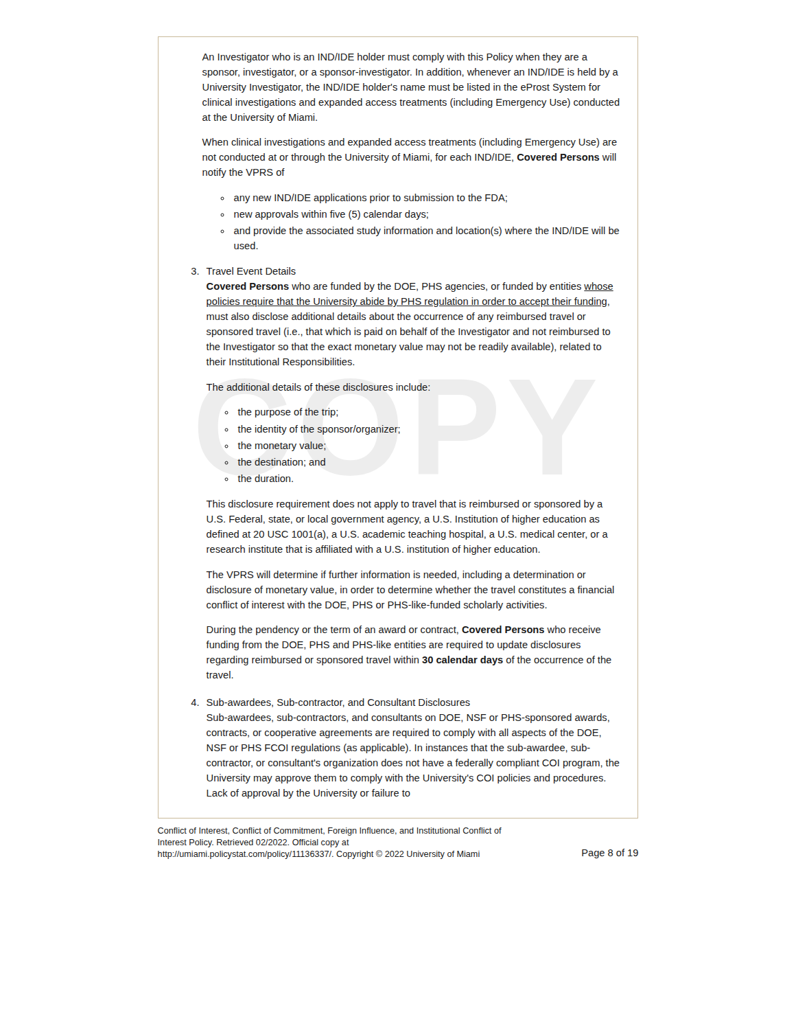COPY
An Investigator who is an IND/IDE holder must comply with this Policy when they are a sponsor, investigator, or a sponsor-investigator. In addition, whenever an IND/IDE is held by a University Investigator, the IND/IDE holder's name must be listed in the eProst System for clinical investigations and expanded access treatments (including Emergency Use) conducted at the University of Miami.
When clinical investigations and expanded access treatments (including Emergency Use) are not conducted at or through the University of Miami, for each IND/IDE, Covered Persons will notify the VPRS of
any new IND/IDE applications prior to submission to the FDA;
new approvals within five (5) calendar days;
and provide the associated study information and location(s) where the IND/IDE will be used.
Travel Event Details
Covered Persons who are funded by the DOE, PHS agencies, or funded by entities whose policies require that the University abide by PHS regulation in order to accept their funding, must also disclose additional details about the occurrence of any reimbursed travel or sponsored travel (i.e., that which is paid on behalf of the Investigator and not reimbursed to the Investigator so that the exact monetary value may not be readily available), related to their Institutional Responsibilities.
The additional details of these disclosures include:
the purpose of the trip;
the identity of the sponsor/organizer;
the monetary value;
the destination; and
the duration.
This disclosure requirement does not apply to travel that is reimbursed or sponsored by a U.S. Federal, state, or local government agency, a U.S. Institution of higher education as defined at 20 USC 1001(a), a U.S. academic teaching hospital, a U.S. medical center, or a research institute that is affiliated with a U.S. institution of higher education.
The VPRS will determine if further information is needed, including a determination or disclosure of monetary value, in order to determine whether the travel constitutes a financial conflict of interest with the DOE, PHS or PHS-like-funded scholarly activities.
During the pendency or the term of an award or contract, Covered Persons who receive funding from the DOE, PHS and PHS-like entities are required to update disclosures regarding reimbursed or sponsored travel within 30 calendar days of the occurrence of the travel.
Sub-awardees, Sub-contractor, and Consultant Disclosures
Sub-awardees, sub-contractors, and consultants on DOE, NSF or PHS-sponsored awards, contracts, or cooperative agreements are required to comply with all aspects of the DOE, NSF or PHS FCOI regulations (as applicable). In instances that the sub-awardee, sub-contractor, or consultant's organization does not have a federally compliant COI program, the University may approve them to comply with the University's COI policies and procedures. Lack of approval by the University or failure to
Conflict of Interest, Conflict of Commitment, Foreign Influence, and Institutional Conflict of Interest Policy. Retrieved 02/2022. Official copy at http://umiami.policystat.com/policy/11136337/. Copyright © 2022 University of Miami
Page 8 of 19